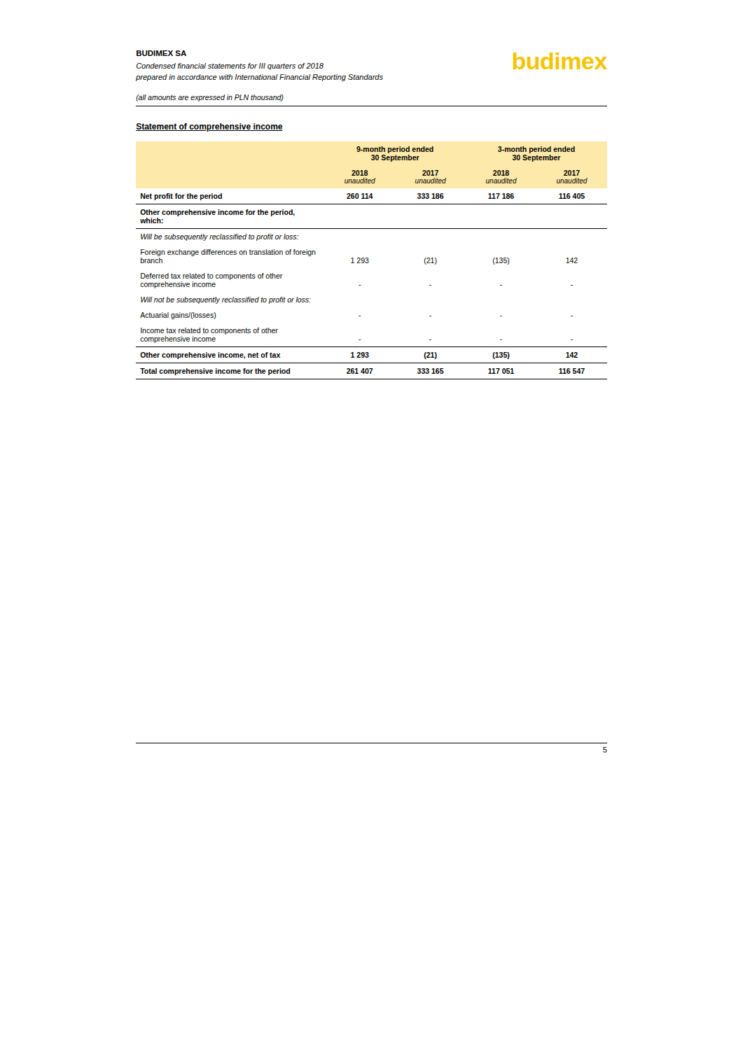BUDIMEX SA
Condensed financial statements for III quarters of 2018
prepared in accordance with International Financial Reporting Standards
budimex
(all amounts are expressed in PLN thousand)
Statement of comprehensive income
| | 9-month period ended 30 September | 3-month period ended 30 September |
| --- | --- | --- |
| | 2018 unaudited | 2017 unaudited | 2018 unaudited | 2017 unaudited |
| Net profit for the period | 260 114 | 333 186 | 117 186 | 116 405 |
| Other comprehensive income for the period, which: | | | | |
| Will be subsequently reclassified to profit or loss: | | | | |
| Foreign exchange differences on translation of foreign branch | 1 293 | (21) | (135) | 142 |
| Deferred tax related to components of other comprehensive income | - | - | - | - |
| Will not be subsequently reclassified to profit or loss: | | | | |
| Actuarial gains/(losses) | - | - | - | - |
| Income tax related to components of other comprehensive income | - | - | - | - |
| Other comprehensive income, net of tax | 1 293 | (21) | (135) | 142 |
| Total comprehensive income for the period | 261 407 | 333 165 | 117 051 | 116 547 |
5